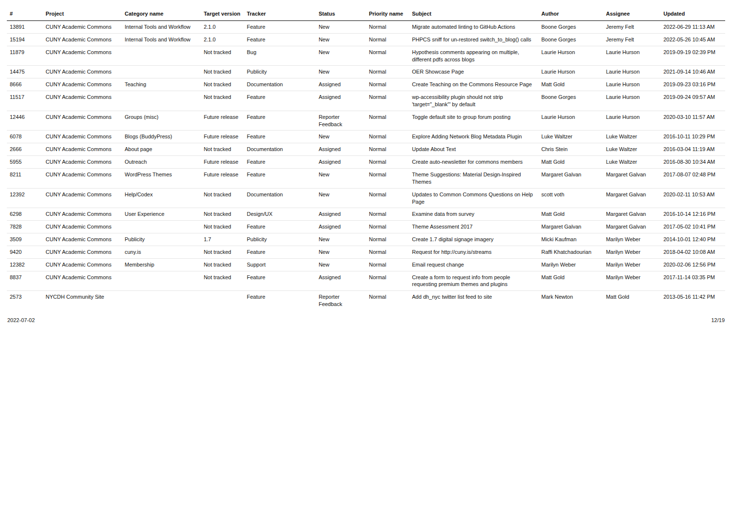| # | Project | Category name | Target version | Tracker | Status | Priority name | Subject | Author | Assignee | Updated |
| --- | --- | --- | --- | --- | --- | --- | --- | --- | --- | --- |
| 13891 | CUNY Academic Commons | Internal Tools and Workflow | 2.1.0 | Feature | New | Normal | Migrate automated linting to GitHub Actions | Boone Gorges | Jeremy Felt | 2022-06-29 11:13 AM |
| 15194 | CUNY Academic Commons | Internal Tools and Workflow | 2.1.0 | Feature | New | Normal | PHPCS sniff for un-restored switch_to_blog() calls | Boone Gorges | Jeremy Felt | 2022-05-26 10:45 AM |
| 11879 | CUNY Academic Commons | | Not tracked | Bug | New | Normal | Hypothesis comments appearing on multiple, different pdfs across blogs | Laurie Hurson | Laurie Hurson | 2019-09-19 02:39 PM |
| 14475 | CUNY Academic Commons | | Not tracked | Publicity | New | Normal | OER Showcase Page | Laurie Hurson | Laurie Hurson | 2021-09-14 10:46 AM |
| 8666 | CUNY Academic Commons | Teaching | Not tracked | Documentation | Assigned | Normal | Create Teaching on the Commons Resource Page | Matt Gold | Laurie Hurson | 2019-09-23 03:16 PM |
| 11517 | CUNY Academic Commons | | Not tracked | Feature | Assigned | Normal | wp-accessibility plugin should not strip 'target="_blank"' by default | Boone Gorges | Laurie Hurson | 2019-09-24 09:57 AM |
| 12446 | CUNY Academic Commons | Groups (misc) | Future release | Feature | Reporter Feedback | Normal | Toggle default site to group forum posting | Laurie Hurson | Laurie Hurson | 2020-03-10 11:57 AM |
| 6078 | CUNY Academic Commons | Blogs (BuddyPress) | Future release | Feature | New | Normal | Explore Adding Network Blog Metadata Plugin | Luke Waltzer | Luke Waltzer | 2016-10-11 10:29 PM |
| 2666 | CUNY Academic Commons | About page | Not tracked | Documentation | Assigned | Normal | Update About Text | Chris Stein | Luke Waltzer | 2016-03-04 11:19 AM |
| 5955 | CUNY Academic Commons | Outreach | Future release | Feature | Assigned | Normal | Create auto-newsletter for commons members | Matt Gold | Luke Waltzer | 2016-08-30 10:34 AM |
| 8211 | CUNY Academic Commons | WordPress Themes | Future release | Feature | New | Normal | Theme Suggestions: Material Design-Inspired Themes | Margaret Galvan | Margaret Galvan | 2017-08-07 02:48 PM |
| 12392 | CUNY Academic Commons | Help/Codex | Not tracked | Documentation | New | Normal | Updates to Common Commons Questions on Help Page | scott voth | Margaret Galvan | 2020-02-11 10:53 AM |
| 6298 | CUNY Academic Commons | User Experience | Not tracked | Design/UX | Assigned | Normal | Examine data from survey | Matt Gold | Margaret Galvan | 2016-10-14 12:16 PM |
| 7828 | CUNY Academic Commons | | Not tracked | Feature | Assigned | Normal | Theme Assessment 2017 | Margaret Galvan | Margaret Galvan | 2017-05-02 10:41 PM |
| 3509 | CUNY Academic Commons | Publicity | 1.7 | Publicity | New | Normal | Create 1.7 digital signage imagery | Micki Kaufman | Marilyn Weber | 2014-10-01 12:40 PM |
| 9420 | CUNY Academic Commons | cuny.is | Not tracked | Feature | New | Normal | Request for http://cuny.is/streams | Raffi Khatchadourian | Marilyn Weber | 2018-04-02 10:08 AM |
| 12382 | CUNY Academic Commons | Membership | Not tracked | Support | New | Normal | Email request change | Marilyn Weber | Marilyn Weber | 2020-02-06 12:56 PM |
| 8837 | CUNY Academic Commons | | Not tracked | Feature | Assigned | Normal | Create a form to request info from people requesting premium themes and plugins | Matt Gold | Marilyn Weber | 2017-11-14 03:35 PM |
| 2573 | NYCDH Community Site | | | Feature | Reporter Feedback | Normal | Add dh_nyc twitter list feed to site | Mark Newton | Matt Gold | 2013-05-16 11:42 PM |
| 2022-07-02 | | 12/19 |